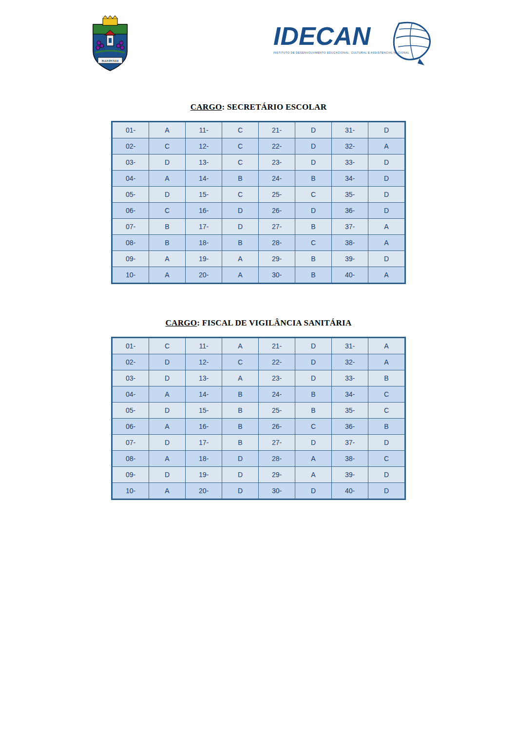BAEPENDI
IDECAN INSTITUTO DE DESENVOLVIMENTO EDUCACIONAL, CULTURAL E ASSISTENCIAL NACIONAL
CARGO: SECRETÁRIO ESCOLAR
| 01- | A | 11- | C | 21- | D | 31- | D |
| 02- | C | 12- | C | 22- | D | 32- | A |
| 03- | D | 13- | C | 23- | D | 33- | D |
| 04- | A | 14- | B | 24- | B | 34- | D |
| 05- | D | 15- | C | 25- | C | 35- | D |
| 06- | C | 16- | D | 26- | D | 36- | D |
| 07- | B | 17- | D | 27- | B | 37- | A |
| 08- | B | 18- | B | 28- | C | 38- | A |
| 09- | A | 19- | A | 29- | B | 39- | D |
| 10- | A | 20- | A | 30- | B | 40- | A |
CARGO: FISCAL DE VIGILÂNCIA SANITÁRIA
| 01- | C | 11- | A | 21- | D | 31- | A |
| 02- | D | 12- | C | 22- | D | 32- | A |
| 03- | D | 13- | A | 23- | D | 33- | B |
| 04- | A | 14- | B | 24- | B | 34- | C |
| 05- | D | 15- | B | 25- | B | 35- | C |
| 06- | A | 16- | B | 26- | C | 36- | B |
| 07- | D | 17- | B | 27- | D | 37- | D |
| 08- | A | 18- | D | 28- | A | 38- | C |
| 09- | D | 19- | D | 29- | A | 39- | D |
| 10- | A | 20- | D | 30- | D | 40- | D |